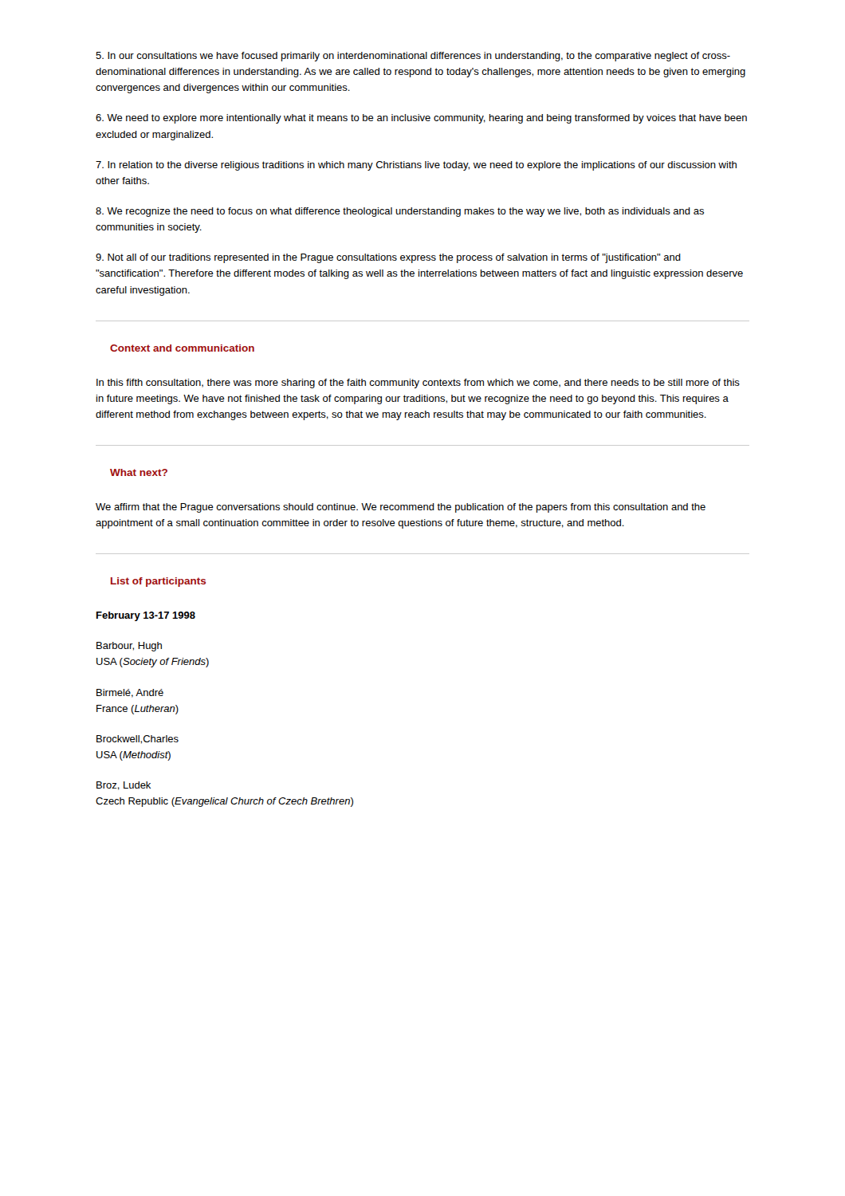5. In our consultations we have focused primarily on interdenominational differences in understanding, to the comparative neglect of cross-denominational differences in understanding. As we are called to respond to today's challenges, more attention needs to be given to emerging convergences and divergences within our communities.
6. We need to explore more intentionally what it means to be an inclusive community, hearing and being transformed by voices that have been excluded or marginalized.
7. In relation to the diverse religious traditions in which many Christians live today, we need to explore the implications of our discussion with other faiths.
8. We recognize the need to focus on what difference theological understanding makes to the way we live, both as individuals and as communities in society.
9. Not all of our traditions represented in the Prague consultations express the process of salvation in terms of "justification" and "sanctification". Therefore the different modes of talking as well as the interrelations between matters of fact and linguistic expression deserve careful investigation.
Context and communication
In this fifth consultation, there was more sharing of the faith community contexts from which we come, and there needs to be still more of this in future meetings. We have not finished the task of comparing our traditions, but we recognize the need to go beyond this. This requires a different method from exchanges between experts, so that we may reach results that may be communicated to our faith communities.
What next?
We affirm that the Prague conversations should continue. We recommend the publication of the papers from this consultation and the appointment of a small continuation committee in order to resolve questions of future theme, structure, and method.
List of participants
February 13-17 1998
Barbour, Hugh
USA (Society of Friends)
Birmelé, André
France (Lutheran)
Brockwell,Charles
USA (Methodist)
Broz, Ludek
Czech Republic (Evangelical Church of Czech Brethren)